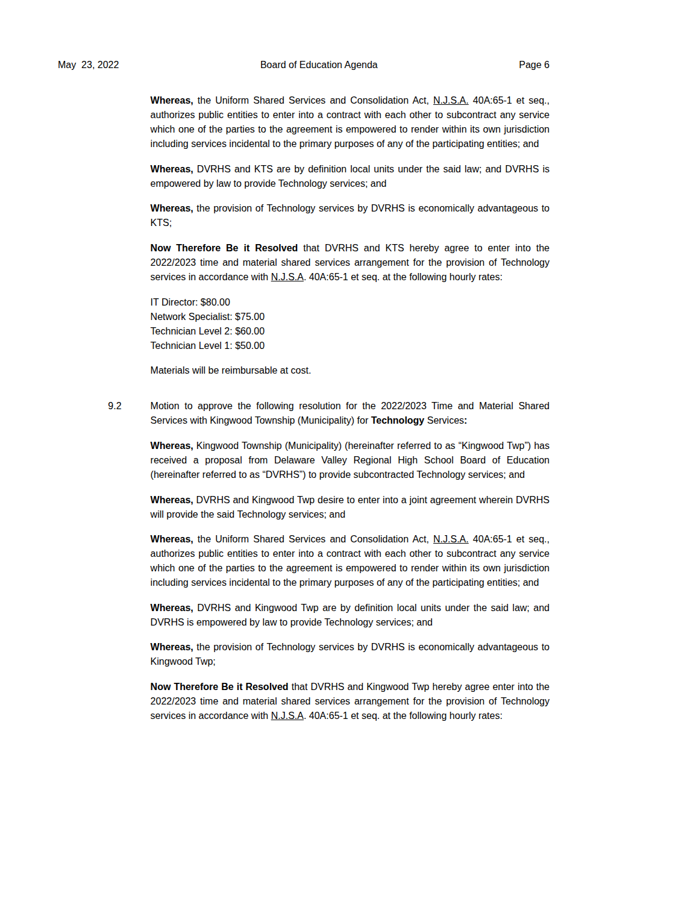May 23, 2022 Board of Education Agenda Page 6
Whereas, the Uniform Shared Services and Consolidation Act, N.J.S.A. 40A:65-1 et seq., authorizes public entities to enter into a contract with each other to subcontract any service which one of the parties to the agreement is empowered to render within its own jurisdiction including services incidental to the primary purposes of any of the participating entities; and
Whereas, DVRHS and KTS are by definition local units under the said law; and DVRHS is empowered by law to provide Technology services; and
Whereas, the provision of Technology services by DVRHS is economically advantageous to KTS;
Now Therefore Be it Resolved that DVRHS and KTS hereby agree to enter into the 2022/2023 time and material shared services arrangement for the provision of Technology services in accordance with N.J.S.A. 40A:65-1 et seq. at the following hourly rates:
IT Director: $80.00
Network Specialist: $75.00
Technician Level 2: $60.00
Technician Level 1: $50.00
Materials will be reimbursable at cost.
9.2
Motion to approve the following resolution for the 2022/2023 Time and Material Shared Services with Kingwood Township (Municipality) for Technology Services:
Whereas, Kingwood Township (Municipality) (hereinafter referred to as “Kingwood Twp”) has received a proposal from Delaware Valley Regional High School Board of Education (hereinafter referred to as “DVRHS”) to provide subcontracted Technology services; and
Whereas, DVRHS and Kingwood Twp desire to enter into a joint agreement wherein DVRHS will provide the said Technology services; and
Whereas, the Uniform Shared Services and Consolidation Act, N.J.S.A. 40A:65-1 et seq., authorizes public entities to enter into a contract with each other to subcontract any service which one of the parties to the agreement is empowered to render within its own jurisdiction including services incidental to the primary purposes of any of the participating entities; and
Whereas, DVRHS and Kingwood Twp are by definition local units under the said law; and DVRHS is empowered by law to provide Technology services; and
Whereas, the provision of Technology services by DVRHS is economically advantageous to Kingwood Twp;
Now Therefore Be it Resolved that DVRHS and Kingwood Twp hereby agree enter into the 2022/2023 time and material shared services arrangement for the provision of Technology services in accordance with N.J.S.A. 40A:65-1 et seq. at the following hourly rates: